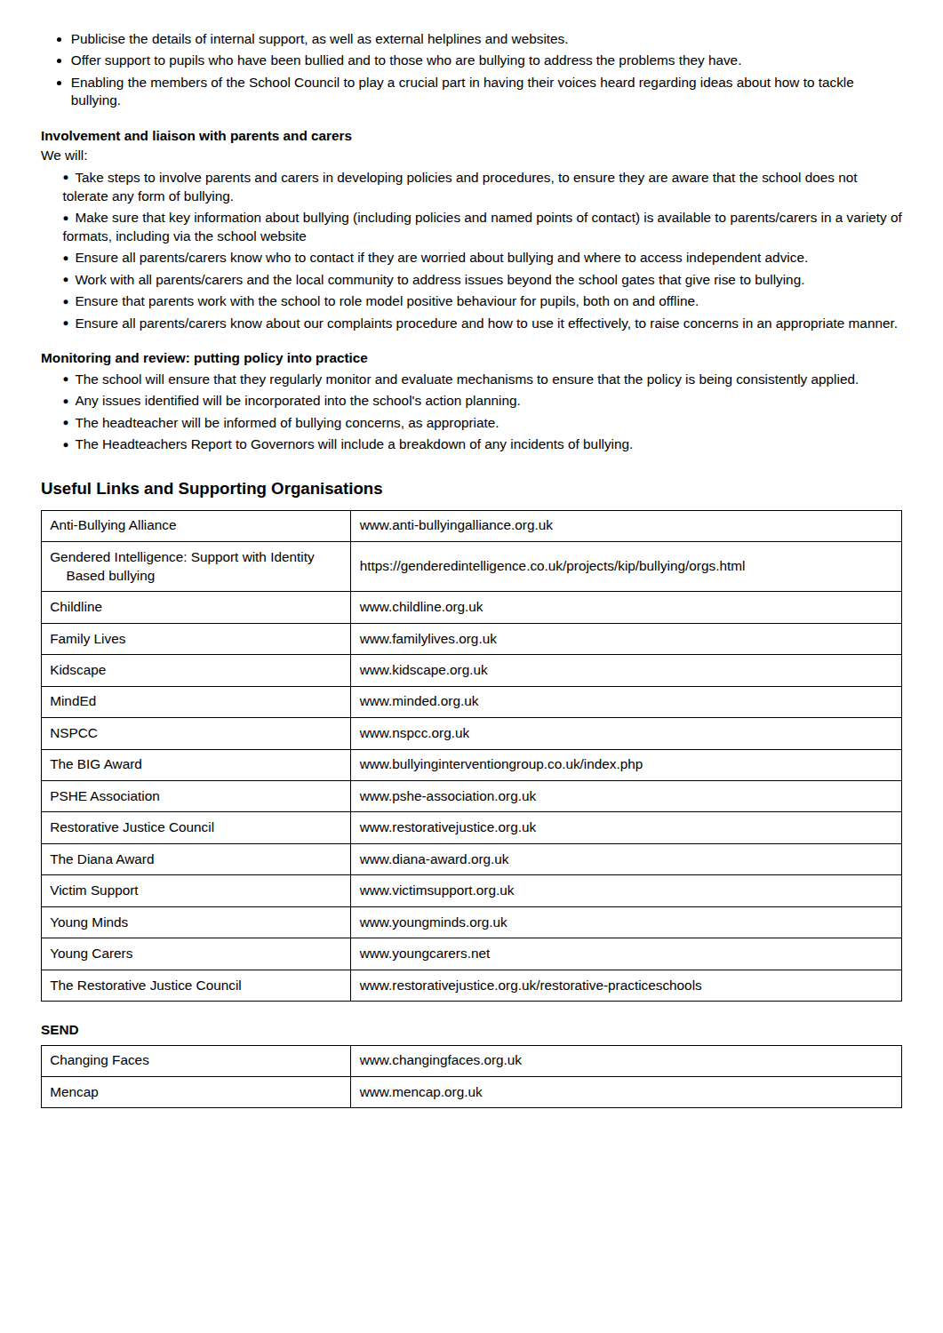Publicise the details of internal support, as well as external helplines and websites.
Offer support to pupils who have been bullied and to those who are bullying to address the problems they have.
Enabling the members of the School Council to play a crucial part in having their voices heard regarding ideas about how to tackle bullying.
Involvement and liaison with parents and carers
We will:
Take steps to involve parents and carers in developing policies and procedures, to ensure they are aware that the school does not tolerate any form of bullying.
Make sure that key information about bullying (including policies and named points of contact) is available to parents/carers in a variety of formats, including via the school website
Ensure all parents/carers know who to contact if they are worried about bullying and where to access independent advice.
Work with all parents/carers and the local community to address issues beyond the school gates that give rise to bullying.
Ensure that parents work with the school to role model positive behaviour for pupils, both on and offline.
Ensure all parents/carers know about our complaints procedure and how to use it effectively, to raise concerns in an appropriate manner.
Monitoring and review: putting policy into practice
The school will ensure that they regularly monitor and evaluate mechanisms to ensure that the policy is being consistently applied.
Any issues identified will be incorporated into the school's action planning.
The headteacher will be informed of bullying concerns, as appropriate.
The Headteachers Report to Governors will include a breakdown of any incidents of bullying.
Useful Links and Supporting Organisations
| Anti-Bullying Alliance | www.anti-bullyingalliance.org.uk |
| Gendered Intelligence: Support with Identity Based bullying | https://genderedintelligence.co.uk/projects/kip/bullying/orgs.html |
| Childline | www.childline.org.uk |
| Family Lives | www.familylives.org.uk |
| Kidscape | www.kidscape.org.uk |
| MindEd | www.minded.org.uk |
| NSPCC | www.nspcc.org.uk |
| The BIG Award | www.bullyinginterventiongroup.co.uk/index.php |
| PSHE Association | www.pshe-association.org.uk |
| Restorative Justice Council | www.restorativejustice.org.uk |
| The Diana Award | www.diana-award.org.uk |
| Victim Support | www.victimsupport.org.uk |
| Young Minds | www.youngminds.org.uk |
| Young Carers | www.youngcarers.net |
| The Restorative Justice Council | www.restorativejustice.org.uk/restorative-practiceschools |
SEND
| Changing Faces | www.changingfaces.org.uk |
| Mencap | www.mencap.org.uk |